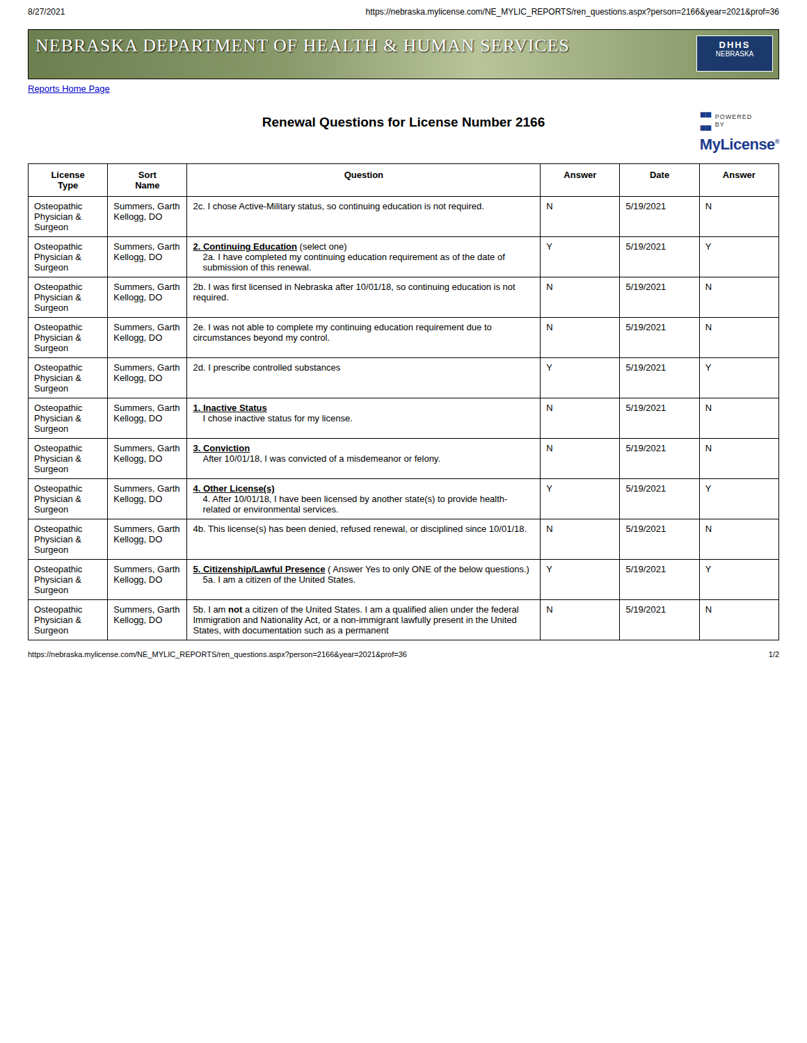8/27/2021 https://nebraska.mylicense.com/NE_MYLIC_REPORTS/ren_questions.aspx?person=2166&year=2021&prof=36
NEBRASKA DEPARTMENT OF HEALTH & HUMAN SERVICES
DHHSNEBRASKA
Reports Home Page
Renewal Questions for License Number 2166
■■
■■ POWERED
BY
MyLicense®
| License Type | Sort Name | Question | Answer | Date | Answer |
| --- | --- | --- | --- | --- | --- |
| Osteopathic Physician & Surgeon | Summers, Garth Kellogg, DO | 2c. I chose Active-Military status, so continuing education is not required. | N | 5/19/2021 | N |
| Osteopathic Physician & Surgeon | Summers, Garth Kellogg, DO | 2. Continuing Education (select one) 2a. I have completed my continuing education requirement as of the date of submission of this renewal. | Y | 5/19/2021 | Y |
| Osteopathic Physician & Surgeon | Summers, Garth Kellogg, DO | 2b. I was first licensed in Nebraska after 10/01/18, so continuing education is not required. | N | 5/19/2021 | N |
| Osteopathic Physician & Surgeon | Summers, Garth Kellogg, DO | 2e. I was not able to complete my continuing education requirement due to circumstances beyond my control. | N | 5/19/2021 | N |
| Osteopathic Physician & Surgeon | Summers, Garth Kellogg, DO | 2d. I prescribe controlled substances | Y | 5/19/2021 | Y |
| Osteopathic Physician & Surgeon | Summers, Garth Kellogg, DO | 1. Inactive Status I chose inactive status for my license. | N | 5/19/2021 | N |
| Osteopathic Physician & Surgeon | Summers, Garth Kellogg, DO | 3. Conviction After 10/01/18, I was convicted of a misdemeanor or felony. | N | 5/19/2021 | N |
| Osteopathic Physician & Surgeon | Summers, Garth Kellogg, DO | 4. Other License(s) 4. After 10/01/18, I have been licensed by another state(s) to provide health-related or environmental services. | Y | 5/19/2021 | Y |
| Osteopathic Physician & Surgeon | Summers, Garth Kellogg, DO | 4b. This license(s) has been denied, refused renewal, or disciplined since 10/01/18. | N | 5/19/2021 | N |
| Osteopathic Physician & Surgeon | Summers, Garth Kellogg, DO | 5. Citizenship/Lawful Presence ( Answer Yes to only ONE of the below questions.) 5a. I am a citizen of the United States. | Y | 5/19/2021 | Y |
| Osteopathic Physician & Surgeon | Summers, Garth Kellogg, DO | 5b. I am not a citizen of the United States. I am a qualified alien under the federal Immigration and Nationality Act, or a non-immigrant lawfully present in the United States, with documentation such as a permanent | N | 5/19/2021 | N |
https://nebraska.mylicense.com/NE_MYLIC_REPORTS/ren_questions.aspx?person=2166&year=2021&prof=36 1/2